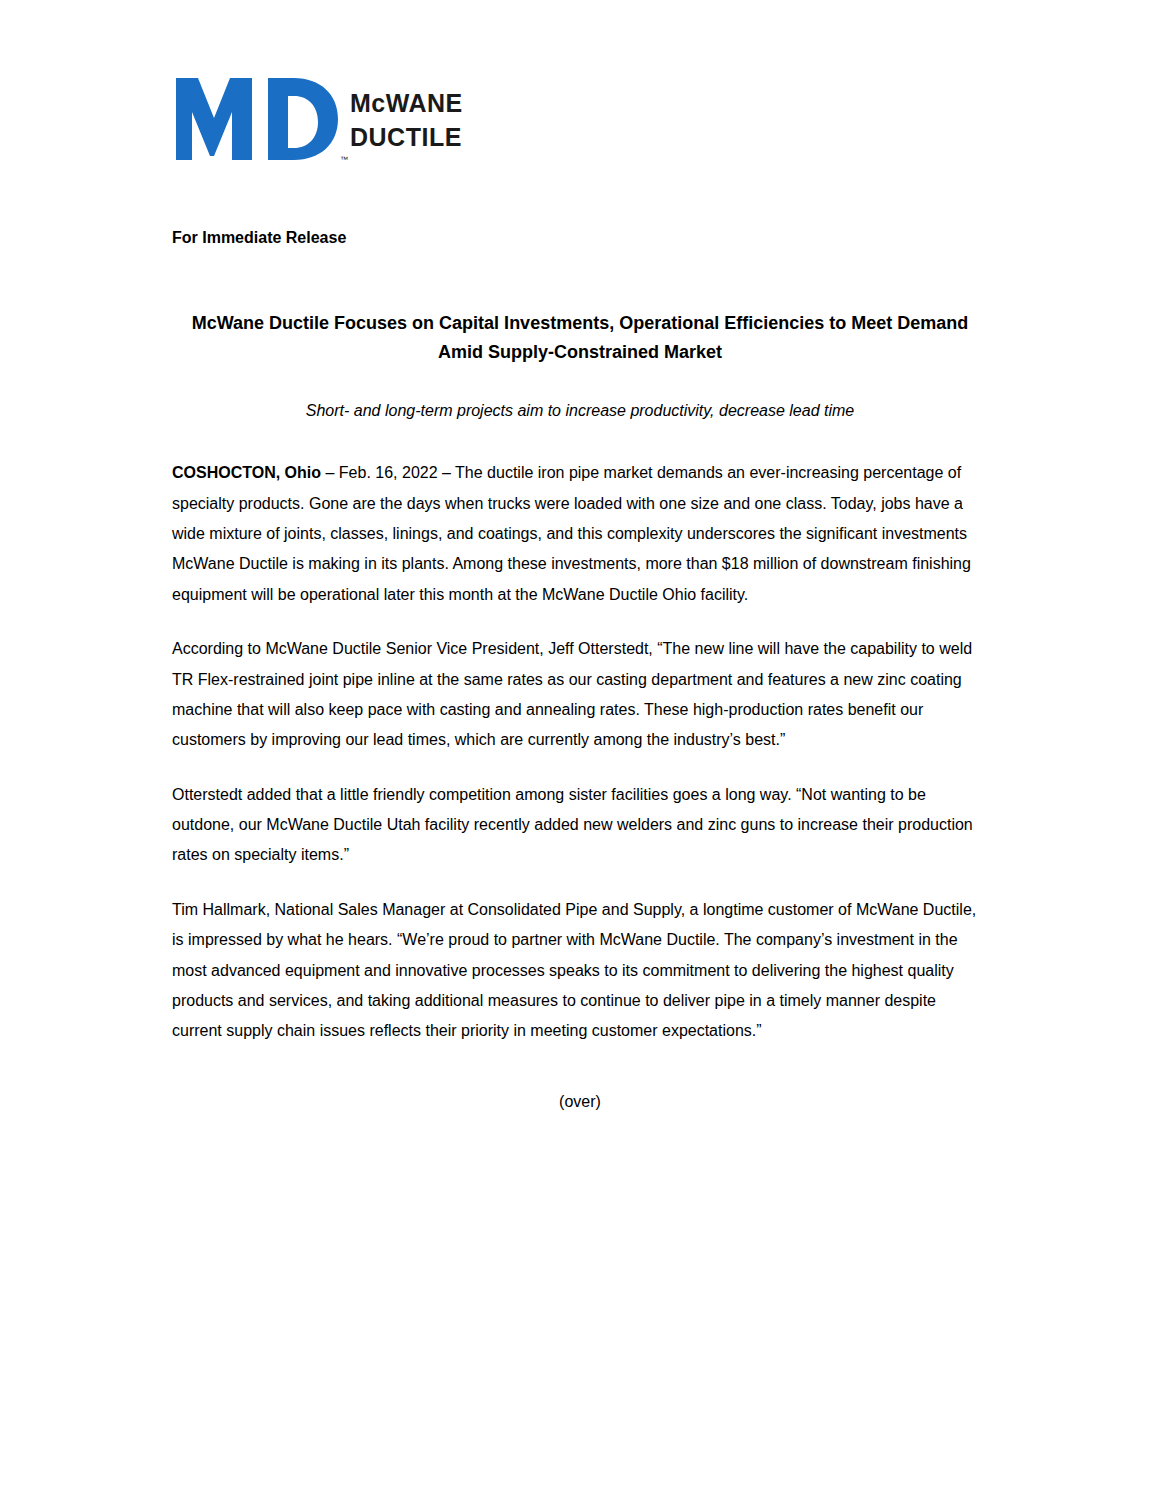McWANE DUCTILE ™
For Immediate Release
McWane Ductile Focuses on Capital Investments, Operational Efficiencies to Meet Demand Amid Supply-Constrained Market
Short- and long-term projects aim to increase productivity, decrease lead time
COSHOCTON, Ohio – Feb. 16, 2022 – The ductile iron pipe market demands an ever-increasing percentage of specialty products. Gone are the days when trucks were loaded with one size and one class. Today, jobs have a wide mixture of joints, classes, linings, and coatings, and this complexity underscores the significant investments McWane Ductile is making in its plants. Among these investments, more than $18 million of downstream finishing equipment will be operational later this month at the McWane Ductile Ohio facility.
According to McWane Ductile Senior Vice President, Jeff Otterstedt, “The new line will have the capability to weld TR Flex-restrained joint pipe inline at the same rates as our casting department and features a new zinc coating machine that will also keep pace with casting and annealing rates. These high-production rates benefit our customers by improving our lead times, which are currently among the industry’s best.”
Otterstedt added that a little friendly competition among sister facilities goes a long way. “Not wanting to be outdone, our McWane Ductile Utah facility recently added new welders and zinc guns to increase their production rates on specialty items.”
Tim Hallmark, National Sales Manager at Consolidated Pipe and Supply, a longtime customer of McWane Ductile, is impressed by what he hears. “We’re proud to partner with McWane Ductile. The company’s investment in the most advanced equipment and innovative processes speaks to its commitment to delivering the highest quality products and services, and taking additional measures to continue to deliver pipe in a timely manner despite current supply chain issues reflects their priority in meeting customer expectations.”
(over)